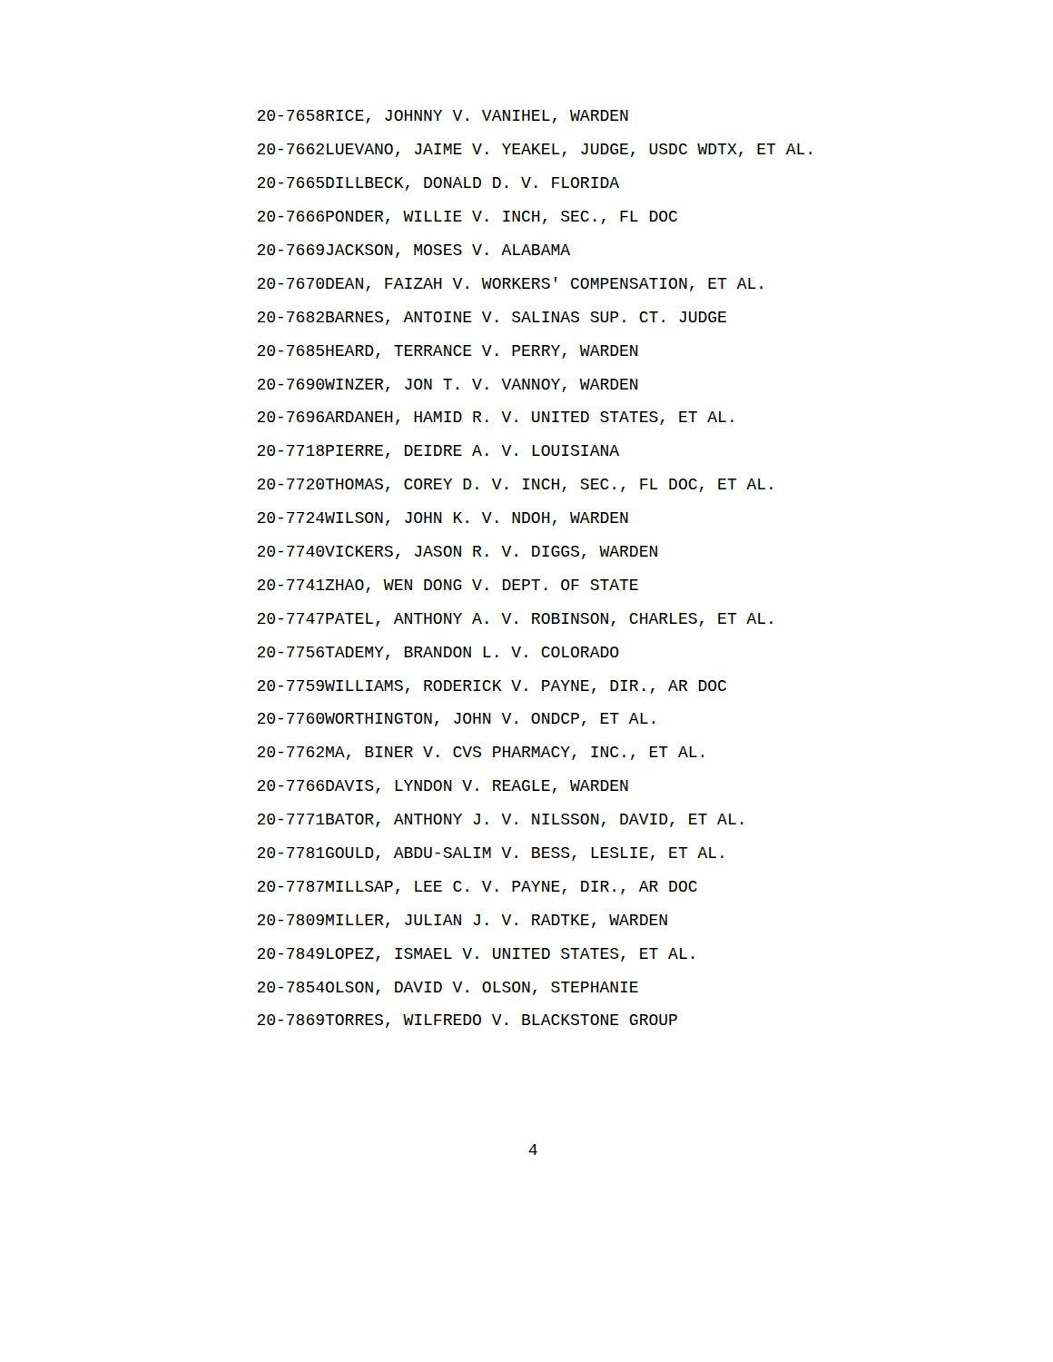| 20-7658 | RICE, JOHNNY V. VANIHEL, WARDEN |
| 20-7662 | LUEVANO, JAIME V. YEAKEL, JUDGE, USDC WDTX, ET AL. |
| 20-7665 | DILLBECK, DONALD D. V. FLORIDA |
| 20-7666 | PONDER, WILLIE V. INCH, SEC., FL DOC |
| 20-7669 | JACKSON, MOSES V. ALABAMA |
| 20-7670 | DEAN, FAIZAH V. WORKERS' COMPENSATION, ET AL. |
| 20-7682 | BARNES, ANTOINE V. SALINAS SUP. CT. JUDGE |
| 20-7685 | HEARD, TERRANCE V. PERRY, WARDEN |
| 20-7690 | WINZER, JON T. V. VANNOY, WARDEN |
| 20-7696 | ARDANEH, HAMID R. V. UNITED STATES, ET AL. |
| 20-7718 | PIERRE, DEIDRE A. V. LOUISIANA |
| 20-7720 | THOMAS, COREY D. V. INCH, SEC., FL DOC, ET AL. |
| 20-7724 | WILSON, JOHN K. V. NDOH, WARDEN |
| 20-7740 | VICKERS, JASON R. V. DIGGS, WARDEN |
| 20-7741 | ZHAO, WEN DONG V. DEPT. OF STATE |
| 20-7747 | PATEL, ANTHONY A. V. ROBINSON, CHARLES, ET AL. |
| 20-7756 | TADEMY, BRANDON L. V. COLORADO |
| 20-7759 | WILLIAMS, RODERICK V. PAYNE, DIR., AR DOC |
| 20-7760 | WORTHINGTON, JOHN V. ONDCP, ET AL. |
| 20-7762 | MA, BINER V. CVS PHARMACY, INC., ET AL. |
| 20-7766 | DAVIS, LYNDON V. REAGLE, WARDEN |
| 20-7771 | BATOR, ANTHONY J. V. NILSSON, DAVID, ET AL. |
| 20-7781 | GOULD, ABDU-SALIM V. BESS, LESLIE, ET AL. |
| 20-7787 | MILLSAP, LEE C. V. PAYNE, DIR., AR DOC |
| 20-7809 | MILLER, JULIAN J. V. RADTKE, WARDEN |
| 20-7849 | LOPEZ, ISMAEL V. UNITED STATES, ET AL. |
| 20-7854 | OLSON, DAVID V. OLSON, STEPHANIE |
| 20-7869 | TORRES, WILFREDO V. BLACKSTONE GROUP |
4